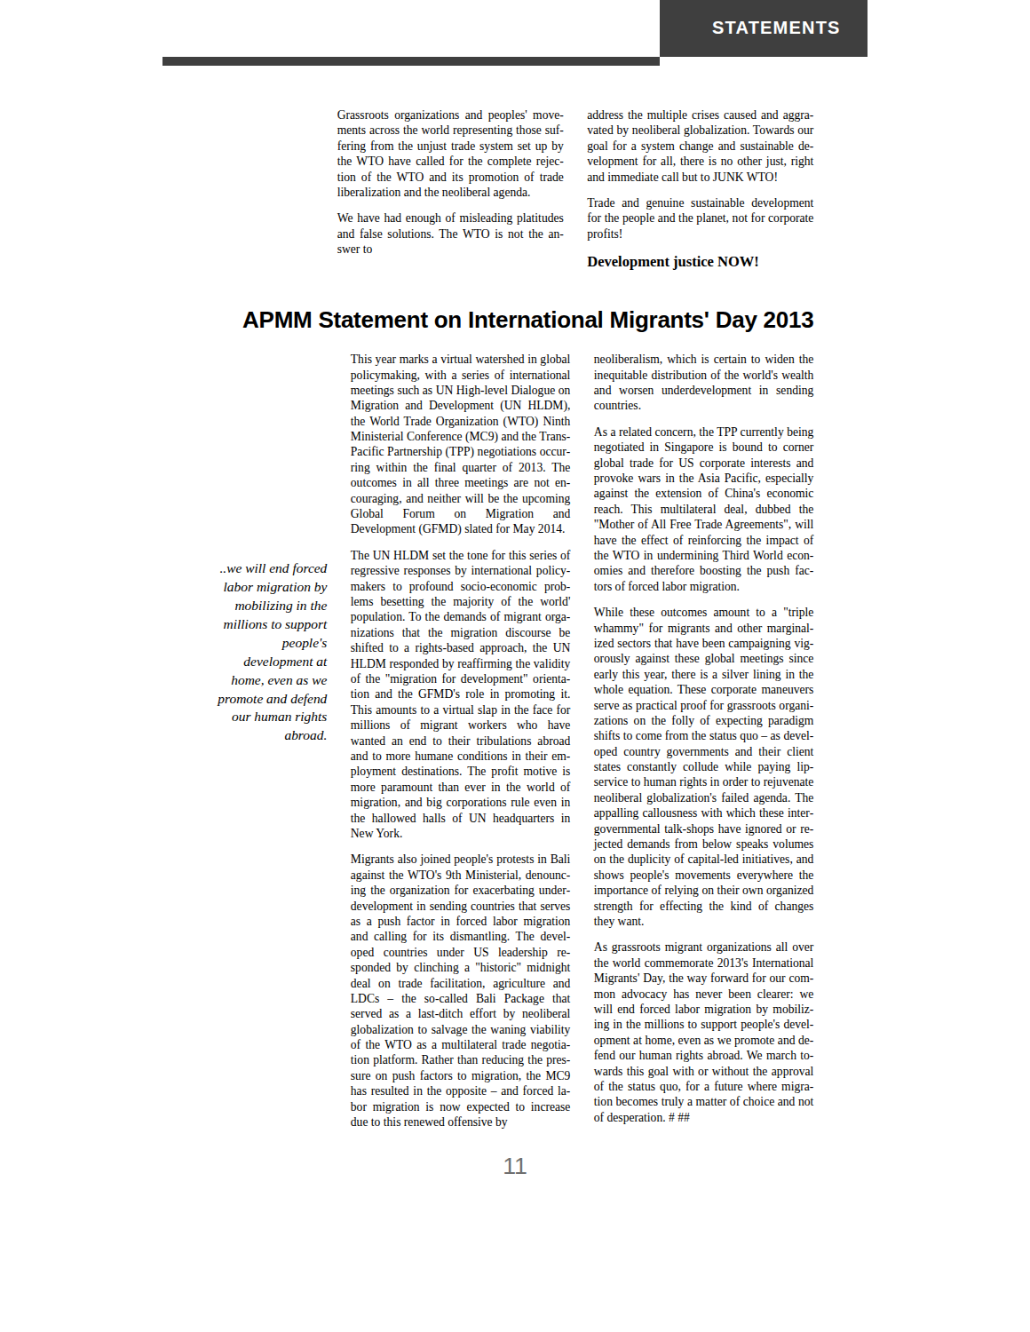STATEMENTS
Grassroots organizations and peoples' movements across the world representing those suffering from the unjust trade system set up by the WTO have called for the complete rejection of the WTO and its promotion of trade liberalization and the neoliberal agenda.
We have had enough of misleading platitudes and false solutions. The WTO is not the answer to
address the multiple crises caused and aggravated by neoliberal globalization. Towards our goal for a system change and sustainable development for all, there is no other just, right and immediate call but to JUNK WTO!
Trade and genuine sustainable development for the people and the planet, not for corporate profits!
Development justice NOW!
APMM Statement on International Migrants' Day 2013
..we will end forced labor migration by mobilizing in the millions to support people's development at home, even as we promote and defend our human rights abroad.
This year marks a virtual watershed in global policymaking, with a series of international meetings such as UN High-level Dialogue on Migration and Development (UN HLDM), the World Trade Organization (WTO) Ninth Ministerial Conference (MC9) and the Trans-Pacific Partnership (TPP) negotiations occurring within the final quarter of 2013. The outcomes in all three meetings are not encouraging, and neither will be the upcoming Global Forum on Migration and Development (GFMD) slated for May 2014.
The UN HLDM set the tone for this series of regressive responses by international policymakers to profound socio-economic problems besetting the majority of the world' population. To the demands of migrant organizations that the migration discourse be shifted to a rights-based approach, the UN HLDM responded by reaffirming the validity of the "migration for development" orientation and the GFMD's role in promoting it. This amounts to a virtual slap in the face for millions of migrant workers who have wanted an end to their tribulations abroad and to more humane conditions in their employment destinations. The profit motive is more paramount than ever in the world of migration, and big corporations rule even in the hallowed halls of UN headquarters in New York.
Migrants also joined people's protests in Bali against the WTO's 9th Ministerial, denouncing the organization for exacerbating underdevelopment in sending countries that serves as a push factor in forced labor migration and calling for its dismantling. The developed countries under US leadership responded by clinching a "historic" midnight deal on trade facilitation, agriculture and LDCs – the so-called Bali Package that served as a last-ditch effort by neoliberal globalization to salvage the waning viability of the WTO as a multilateral trade negotiation platform. Rather than reducing the pressure on push factors to migration, the MC9 has resulted in the opposite – and forced labor migration is now expected to increase due to this renewed offensive by
neoliberalism, which is certain to widen the inequitable distribution of the world's wealth and worsen underdevelopment in sending countries.
As a related concern, the TPP currently being negotiated in Singapore is bound to corner global trade for US corporate interests and provoke wars in the Asia Pacific, especially against the extension of China's economic reach. This multilateral deal, dubbed the "Mother of All Free Trade Agreements", will have the effect of reinforcing the impact of the WTO in undermining Third World economies and therefore boosting the push factors of forced labor migration.
While these outcomes amount to a "triple whammy" for migrants and other marginalized sectors that have been campaigning vigorously against these global meetings since early this year, there is a silver lining in the whole equation. These corporate maneuvers serve as practical proof for grassroots organizations on the folly of expecting paradigm shifts to come from the status quo – as developed country governments and their client states constantly collude while paying lip-service to human rights in order to rejuvenate neoliberal globalization's failed agenda. The appalling callousness with which these intergovernmental talk-shops have ignored or rejected demands from below speaks volumes on the duplicity of capital-led initiatives, and shows people's movements everywhere the importance of relying on their own organized strength for effecting the kind of changes they want.
As grassroots migrant organizations all over the world commemorate 2013's International Migrants' Day, the way forward for our common advocacy has never been clearer: we will end forced labor migration by mobilizing in the millions to support people's development at home, even as we promote and defend our human rights abroad. We march towards this goal with or without the approval of the status quo, for a future where migration becomes truly a matter of choice and not of desperation. # ##
11